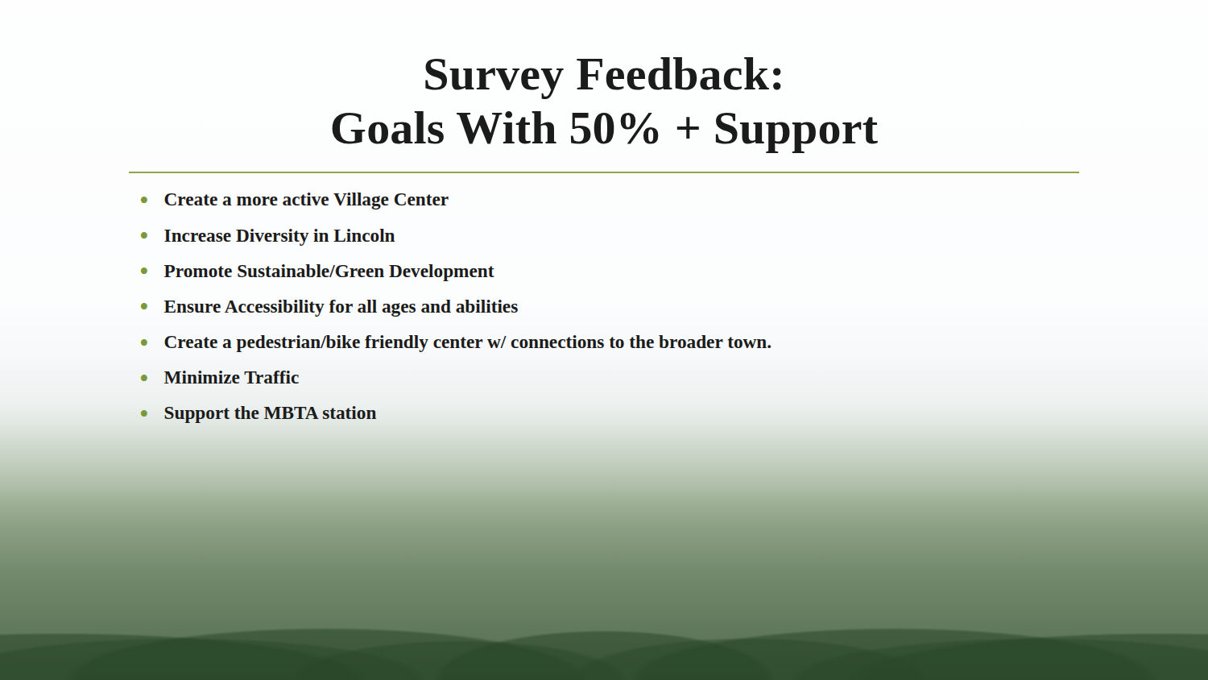Survey Feedback: Goals With 50% + Support
Create a more active Village Center
Increase Diversity in Lincoln
Promote Sustainable/Green Development
Ensure Accessibility for all ages and abilities
Create a pedestrian/bike friendly center w/ connections to the broader town.
Minimize Traffic
Support the MBTA station